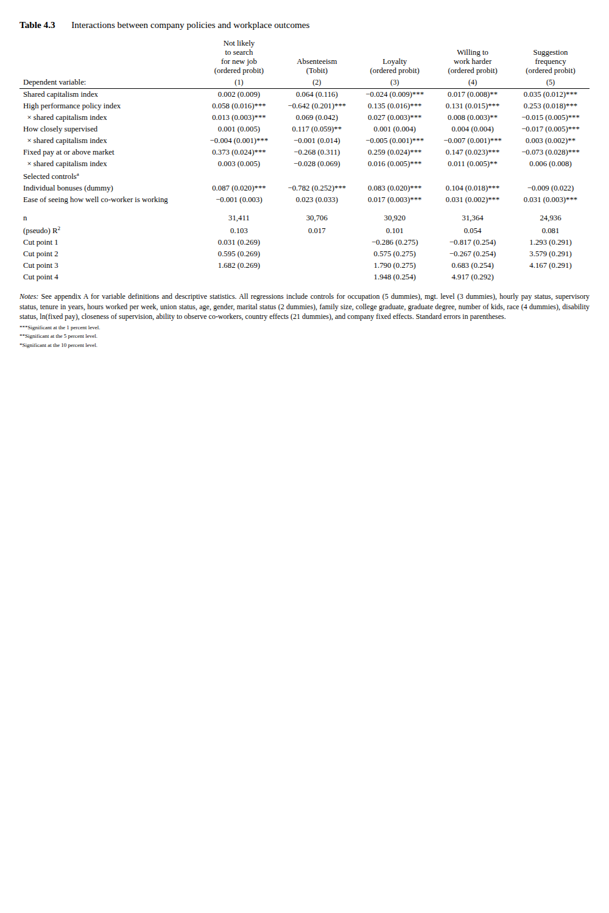Table 4.3 Interactions between company policies and workplace outcomes
| | Not likely to search for new job (ordered probit) | Absenteeism (Tobit) | Loyalty (ordered probit) | Willing to work harder (ordered probit) | Suggestion frequency (ordered probit) |
| --- | --- | --- | --- | --- | --- |
| Dependent variable: | (1) | (2) | (3) | (4) | (5) |
| Shared capitalism index | 0.002 (0.009) | 0.064 (0.116) | −0.024 (0.009)*** | 0.017 (0.008)** | 0.035 (0.012)*** |
| High performance policy index | 0.058 (0.016)*** | −0.642 (0.201)*** | 0.135 (0.016)*** | 0.131 (0.015)*** | 0.253 (0.018)*** |
| × shared capitalism index | 0.013 (0.003)*** | 0.069 (0.042) | 0.027 (0.003)*** | 0.008 (0.003)** | −0.015 (0.005)*** |
| How closely supervised | 0.001 (0.005) | 0.117 (0.059)** | 0.001 (0.004) | 0.004 (0.004) | −0.017 (0.005)*** |
| × shared capitalism index | −0.004 (0.001)*** | −0.001 (0.014) | −0.005 (0.001)*** | −0.007 (0.001)*** | 0.003 (0.002)** |
| Fixed pay at or above market | 0.373 (0.024)*** | −0.268 (0.311) | 0.259 (0.024)*** | 0.147 (0.023)*** | −0.073 (0.028)*** |
| × shared capitalism index | 0.003 (0.005) | −0.028 (0.069) | 0.016 (0.005)*** | 0.011 (0.005)** | 0.006 (0.008) |
| Selected controls a | | | | | |
| Individual bonuses (dummy) | 0.087 (0.020)*** | −0.782 (0.252)*** | 0.083 (0.020)*** | 0.104 (0.018)*** | −0.009 (0.022) |
| Ease of seeing how well co-worker is working | −0.001 (0.003) | 0.023 (0.033) | 0.017 (0.003)*** | 0.031 (0.002)*** | 0.031 (0.003)*** |
| n | 31,411 | 30,706 | 30,920 | 31,364 | 24,936 |
| (pseudo) R 2 | 0.103 | 0.017 | 0.101 | 0.054 | 0.081 |
| Cut point 1 | 0.031 (0.269) | | −0.286 (0.275) | −0.817 (0.254) | 1.293 (0.291) |
| Cut point 2 | 0.595 (0.269) | | 0.575 (0.275) | −0.267 (0.254) | 3.579 (0.291) |
| Cut point 3 | 1.682 (0.269) | | 1.790 (0.275) | 0.683 (0.254) | 4.167 (0.291) |
| Cut point 4 | | | 1.948 (0.254) | 4.917 (0.292) | |
Notes: See appendix A for variable definitions and descriptive statistics. All regressions include controls for occupation (5 dummies), mgt. level (3 dummies), hourly pay status, supervisory status, tenure in years, hours worked per week, union status, age, gender, marital status (2 dummies), family size, college graduate, graduate degree, number of kids, race (4 dummies), disability status, ln(fixed pay), closeness of supervision, ability to observe co-workers, country effects (21 dummies), and company fixed effects. Standard errors in parentheses.
***Significant at the 1 percent level.
**Significant at the 5 percent level.
*Significant at the 10 percent level.